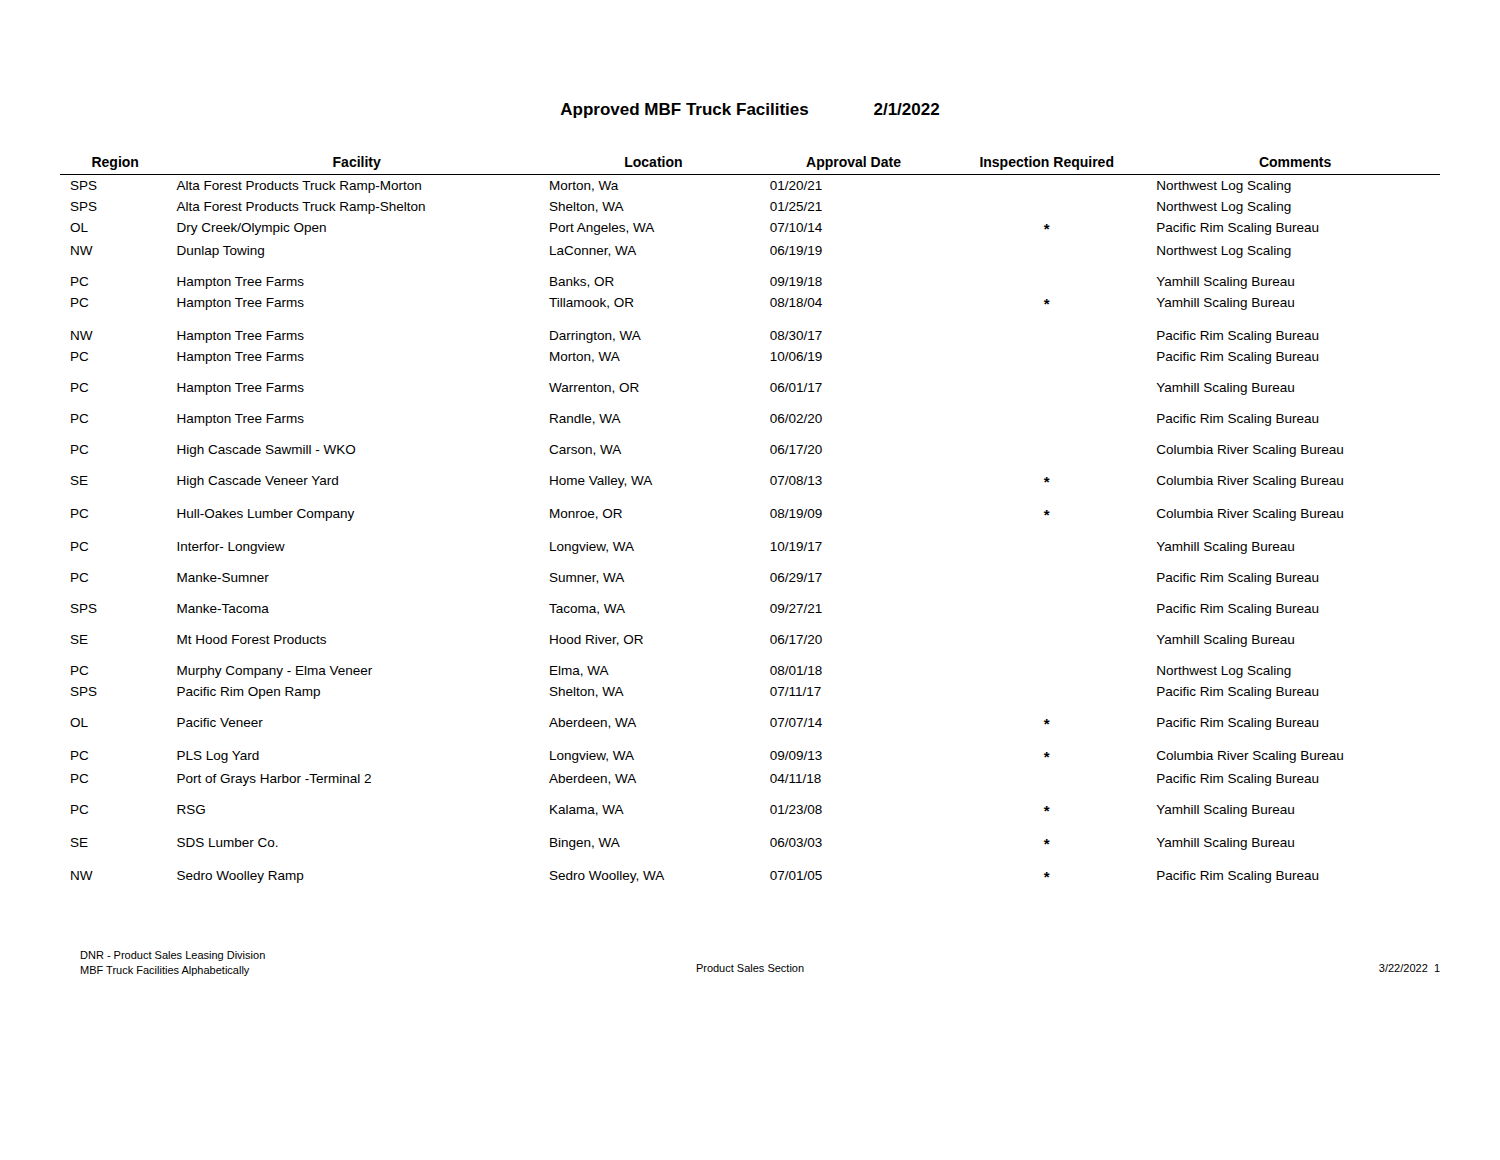Approved MBF Truck Facilities 2/1/2022
| Region | Facility | Location | Approval Date | Inspection Required | Comments |
| --- | --- | --- | --- | --- | --- |
| SPS | Alta Forest Products Truck Ramp-Morton | Morton, Wa | 01/20/21 | | Northwest Log Scaling |
| SPS | Alta Forest Products Truck Ramp-Shelton | Shelton, WA | 01/25/21 | | Northwest Log Scaling |
| OL | Dry Creek/Olympic Open | Port Angeles, WA | 07/10/14 | * | Pacific Rim Scaling Bureau |
| NW | Dunlap Towing | LaConner, WA | 06/19/19 | | Northwest Log Scaling |
| PC | Hampton Tree Farms | Banks, OR | 09/19/18 | | Yamhill Scaling Bureau |
| PC | Hampton Tree Farms | Tillamook, OR | 08/18/04 | * | Yamhill Scaling Bureau |
| NW | Hampton Tree Farms | Darrington, WA | 08/30/17 | | Pacific Rim Scaling Bureau |
| PC | Hampton Tree Farms | Morton, WA | 10/06/19 | | Pacific Rim Scaling Bureau |
| PC | Hampton Tree Farms | Warrenton, OR | 06/01/17 | | Yamhill Scaling Bureau |
| PC | Hampton Tree Farms | Randle, WA | 06/02/20 | | Pacific Rim Scaling Bureau |
| PC | High Cascade Sawmill - WKO | Carson, WA | 06/17/20 | | Columbia River Scaling Bureau |
| SE | High Cascade Veneer Yard | Home Valley, WA | 07/08/13 | * | Columbia River Scaling Bureau |
| PC | Hull-Oakes Lumber Company | Monroe, OR | 08/19/09 | * | Columbia River Scaling Bureau |
| PC | Interfor- Longview | Longview, WA | 10/19/17 | | Yamhill Scaling Bureau |
| PC | Manke-Sumner | Sumner, WA | 06/29/17 | | Pacific Rim Scaling Bureau |
| SPS | Manke-Tacoma | Tacoma, WA | 09/27/21 | | Pacific Rim Scaling Bureau |
| SE | Mt Hood Forest Products | Hood River, OR | 06/17/20 | | Yamhill Scaling Bureau |
| PC | Murphy Company - Elma Veneer | Elma, WA | 08/01/18 | | Northwest Log Scaling |
| SPS | Pacific Rim Open Ramp | Shelton, WA | 07/11/17 | | Pacific Rim Scaling Bureau |
| OL | Pacific Veneer | Aberdeen, WA | 07/07/14 | * | Pacific Rim Scaling Bureau |
| PC | PLS Log Yard | Longview, WA | 09/09/13 | * | Columbia River Scaling Bureau |
| PC | Port of Grays Harbor -Terminal 2 | Aberdeen, WA | 04/11/18 | | Pacific Rim Scaling Bureau |
| PC | RSG | Kalama, WA | 01/23/08 | * | Yamhill Scaling Bureau |
| SE | SDS Lumber Co. | Bingen, WA | 06/03/03 | * | Yamhill Scaling Bureau |
| NW | Sedro Woolley Ramp | Sedro Woolley, WA | 07/01/05 | * | Pacific Rim Scaling Bureau |
DNR - Product Sales Leasing Division
MBF Truck Facilities Alphabetically
Product Sales Section
3/22/2022 1